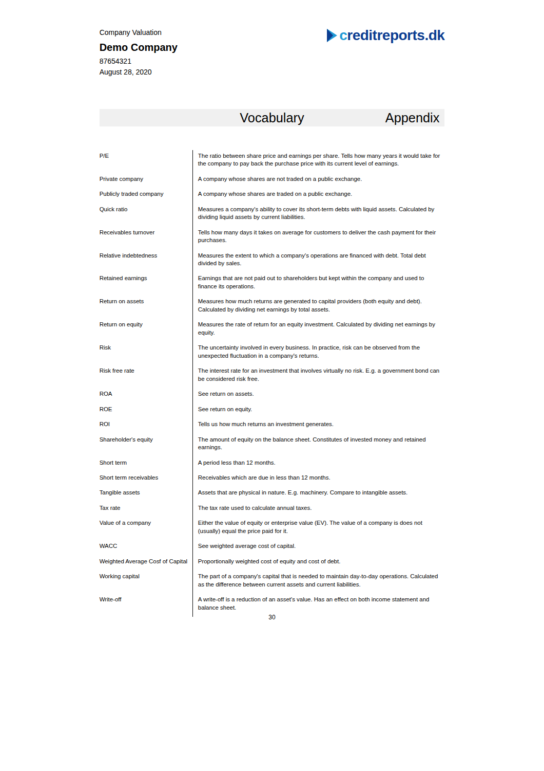Company Valuation
Demo Company
87654321
August 28, 2020
creditreports.dk
Vocabulary Appendix
| P/E | The ratio between share price and earnings per share. Tells how many years it would take for the company to pay back the purchase price with its current level of earnings. |
| Private company | A company whose shares are not traded on a public exchange. |
| Publicly traded company | A company whose shares are traded on a public exchange. |
| Quick ratio | Measures a company's ability to cover its short-term debts with liquid assets. Calculated by dividing liquid assets by current liabilities. |
| Receivables turnover | Tells how many days it takes on average for customers to deliver the cash payment for their purchases. |
| Relative indebtedness | Measures the extent to which a company's operations are financed with debt. Total debt divided by sales. |
| Retained earnings | Earnings that are not paid out to shareholders but kept within the company and used to finance its operations. |
| Return on assets | Measures how much returns are generated to capital providers (both equity and debt). Calculated by dividing net earnings by total assets. |
| Return on equity | Measures the rate of return for an equity investment. Calculated by dividing net earnings by equity. |
| Risk | The uncertainty involved in every business. In practice, risk can be observed from the unexpected fluctuation in a company's returns. |
| Risk free rate | The interest rate for an investment that involves virtually no risk. E.g. a government bond can be considered risk free. |
| ROA | See return on assets. |
| ROE | See return on equity. |
| ROI | Tells us how much returns an investment generates. |
| Shareholder's equity | The amount of equity on the balance sheet. Constitutes of invested money and retained earnings. |
| Short term | A period less than 12 months. |
| Short term receivables | Receivables which are due in less than 12 months. |
| Tangible assets | Assets that are physical in nature. E.g. machinery. Compare to intangible assets. |
| Tax rate | The tax rate used to calculate annual taxes. |
| Value of a company | Either the value of equity or enterprise value (EV). The value of a company is does not (usually) equal the price paid for it. |
| WACC | See weighted average cost of capital. |
| Weighted Average Cosf of Capital | Proportionally weighted cost of equity and cost of debt. |
| Working capital | The part of a company's capital that is needed to maintain day-to-day operations. Calculated as the difference between current assets and current liabilities. |
| Write-off | A write-off is a reduction of an asset's value. Has an effect on both income statement and balance sheet. |
30